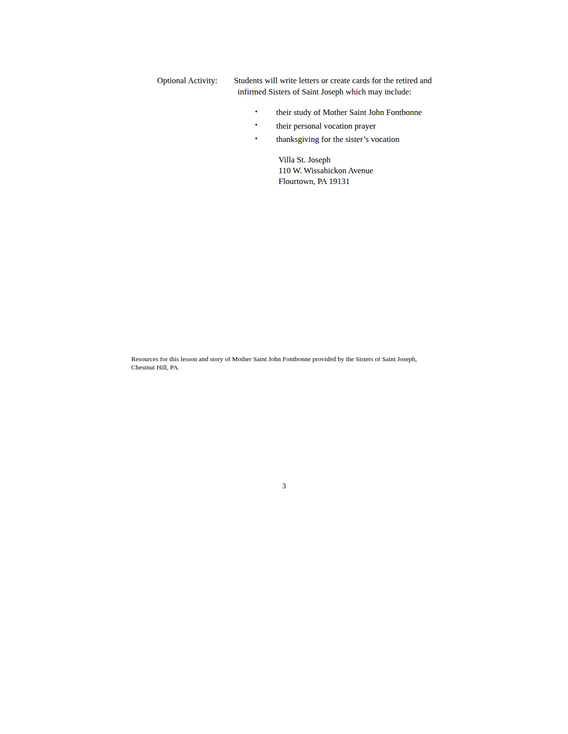Optional Activity:
Students will write letters or create cards for the retired and
infirmed Sisters of Saint Joseph which may include:
their study of Mother Saint John Fontbonne
their personal vocation prayer
thanksgiving for the sister’s vocation
Villa St. Joseph
110 W. Wissahickon Avenue
Flourtown, PA 19131
Resources for this lesson and story of Mother Saint John Fontbonne provided by the Sisters of Saint Joseph, Chestnut Hill, PA.
3